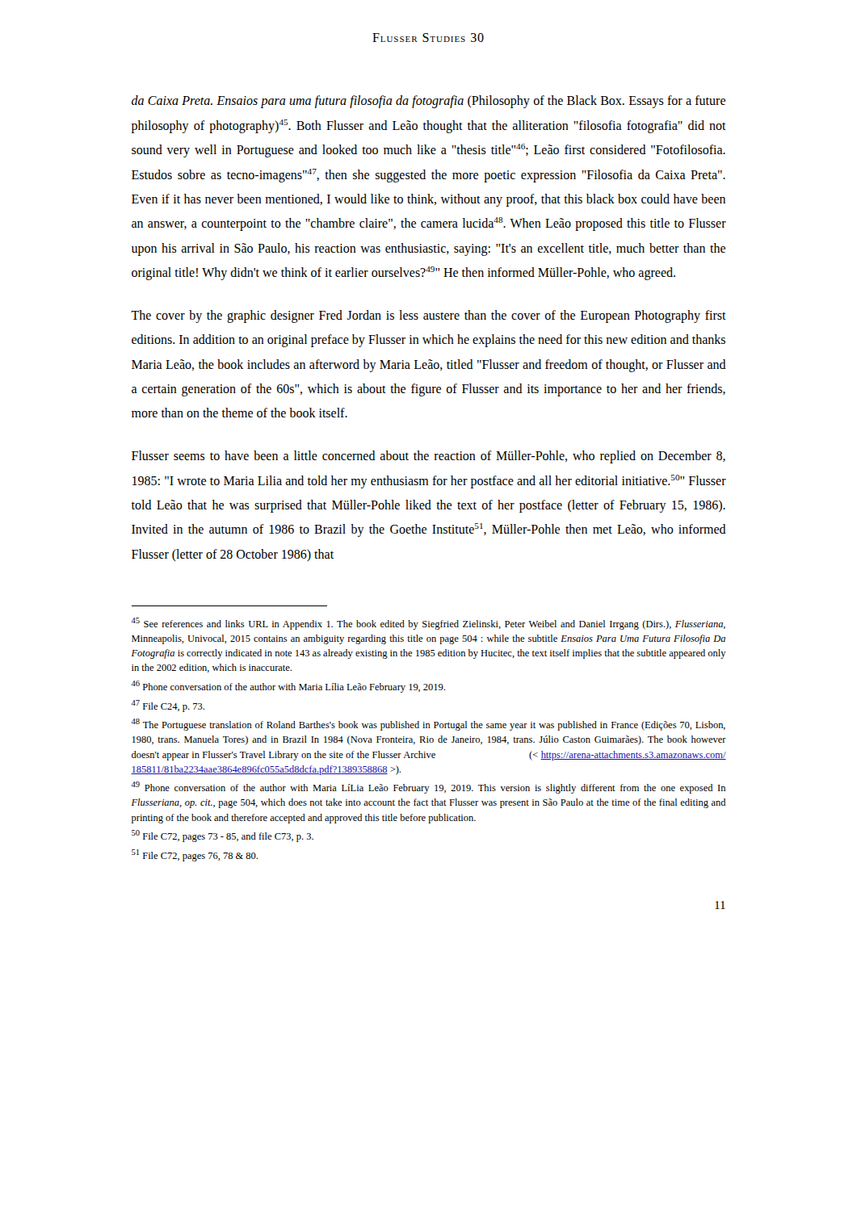Flusser Studies 30
da Caixa Preta. Ensaios para uma futura filosofia da fotografia (Philosophy of the Black Box. Essays for a future philosophy of photography)45. Both Flusser and Leão thought that the alliteration "filosofia fotografia" did not sound very well in Portuguese and looked too much like a "thesis title"46; Leão first considered "Fotofilosofia. Estudos sobre as tecno-imagens"47, then she suggested the more poetic expression "Filosofia da Caixa Preta". Even if it has never been mentioned, I would like to think, without any proof, that this black box could have been an answer, a counterpoint to the "chambre claire", the camera lucida48. When Leão proposed this title to Flusser upon his arrival in São Paulo, his reaction was enthusiastic, saying: "It's an excellent title, much better than the original title! Why didn't we think of it earlier ourselves?49" He then informed Müller-Pohle, who agreed.
The cover by the graphic designer Fred Jordan is less austere than the cover of the European Photography first editions. In addition to an original preface by Flusser in which he explains the need for this new edition and thanks Maria Leão, the book includes an afterword by Maria Leão, titled "Flusser and freedom of thought, or Flusser and a certain generation of the 60s", which is about the figure of Flusser and its importance to her and her friends, more than on the theme of the book itself.
Flusser seems to have been a little concerned about the reaction of Müller-Pohle, who replied on December 8, 1985: "I wrote to Maria Lilia and told her my enthusiasm for her postface and all her editorial initiative.50" Flusser told Leão that he was surprised that Müller-Pohle liked the text of her postface (letter of February 15, 1986). Invited in the autumn of 1986 to Brazil by the Goethe Institute51, Müller-Pohle then met Leão, who informed Flusser (letter of 28 October 1986) that
45 See references and links URL in Appendix 1. The book edited by Siegfried Zielinski, Peter Weibel and Daniel Irrgang (Dirs.), Flusseriana, Minneapolis, Univocal, 2015 contains an ambiguity regarding this title on page 504 : while the subtitle Ensaios Para Uma Futura Filosofia Da Fotografia is correctly indicated in note 143 as already existing in the 1985 edition by Hucitec, the text itself implies that the subtitle appeared only in the 2002 edition, which is inaccurate.
46 Phone conversation of the author with Maria Lília Leão February 19, 2019.
47 File C24, p. 73.
48 The Portuguese translation of Roland Barthes's book was published in Portugal the same year it was published in France (Edições 70, Lisbon, 1980, trans. Manuela Tores) and in Brazil In 1984 (Nova Fronteira, Rio de Janeiro, 1984, trans. Júlio Caston Guimarães). The book however doesn't appear in Flusser's Travel Library on the site of the Flusser Archive (< https://arena-attachments.s3.amazonaws.com/185811/81ba2234aae3864e896fc055a5d8dcfa.pdf?1389358868 >).
49 Phone conversation of the author with Maria LíLia Leão February 19, 2019. This version is slightly different from the one exposed In Flusseriana, op. cit., page 504, which does not take into account the fact that Flusser was present in São Paulo at the time of the final editing and printing of the book and therefore accepted and approved this title before publication.
50 File C72, pages 73 - 85, and file C73, p. 3.
51 File C72, pages 76, 78 & 80.
11